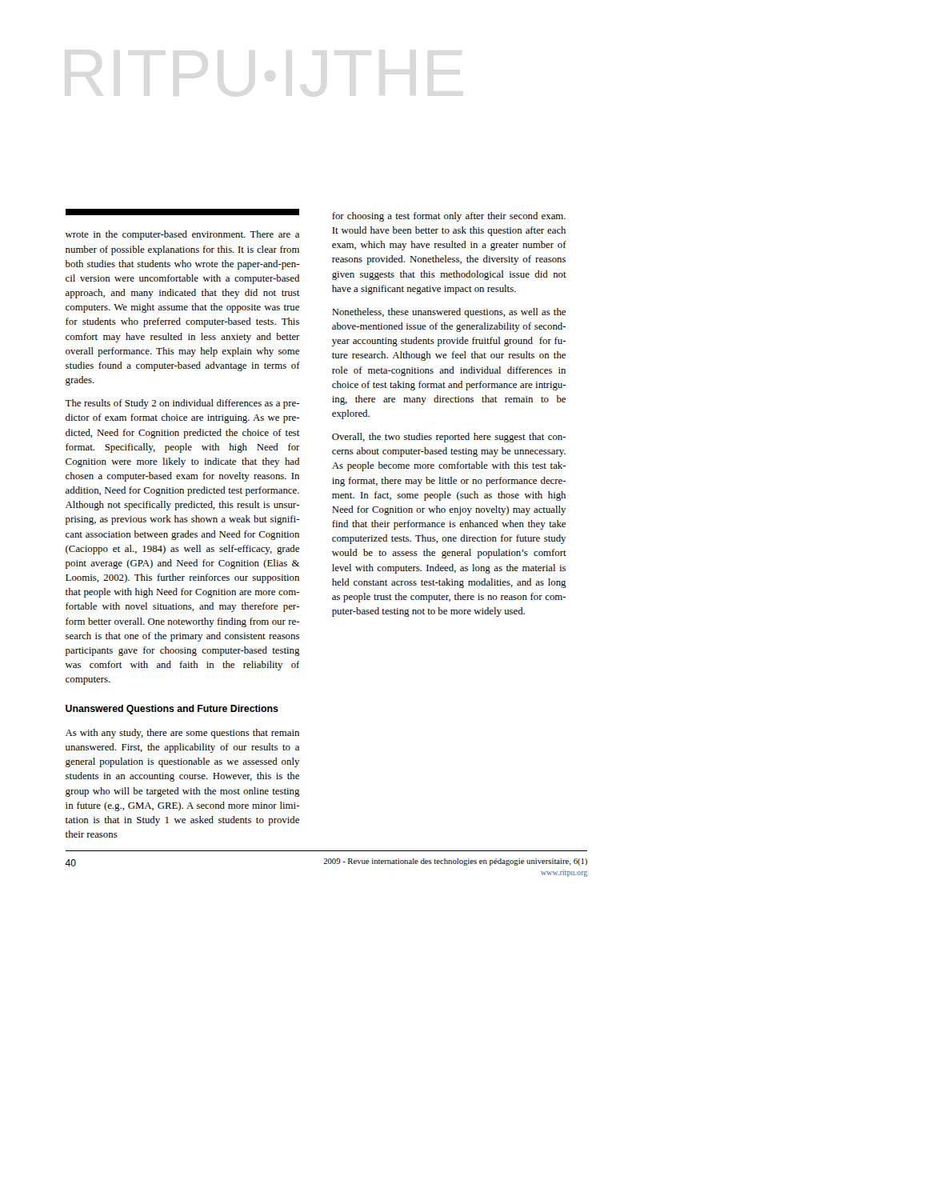RITPU•IJTHE
wrote in the computer-based environment. There are a number of possible explanations for this. It is clear from both studies that students who wrote the paper-and-pencil version were uncomfortable with a computer-based approach, and many indicated that they did not trust computers. We might assume that the opposite was true for students who preferred computer-based tests. This comfort may have resulted in less anxiety and better overall performance. This may help explain why some studies found a computer-based advantage in terms of grades.
The results of Study 2 on individual differences as a predictor of exam format choice are intriguing. As we predicted, Need for Cognition predicted the choice of test format. Specifically, people with high Need for Cognition were more likely to indicate that they had chosen a computer-based exam for novelty reasons. In addition, Need for Cognition predicted test performance. Although not specifically predicted, this result is unsurprising, as previous work has shown a weak but significant association between grades and Need for Cognition (Cacioppo et al., 1984) as well as self-efficacy, grade point average (GPA) and Need for Cognition (Elias & Loomis, 2002). This further reinforces our supposition that people with high Need for Cognition are more comfortable with novel situations, and may therefore perform better overall. One noteworthy finding from our research is that one of the primary and consistent reasons participants gave for choosing computer-based testing was comfort with and faith in the reliability of computers.
Unanswered Questions and Future Directions
As with any study, there are some questions that remain unanswered. First, the applicability of our results to a general population is questionable as we assessed only students in an accounting course. However, this is the group who will be targeted with the most online testing in future (e.g., GMA, GRE). A second more minor limitation is that in Study 1 we asked students to provide their reasons
for choosing a test format only after their second exam. It would have been better to ask this question after each exam, which may have resulted in a greater number of reasons provided. Nonetheless, the diversity of reasons given suggests that this methodological issue did not have a significant negative impact on results.
Nonetheless, these unanswered questions, as well as the above-mentioned issue of the generalizability of second-year accounting students provide fruitful ground for future research. Although we feel that our results on the role of meta-cognitions and individual differences in choice of test taking format and performance are intriguing, there are many directions that remain to be explored.
Overall, the two studies reported here suggest that concerns about computer-based testing may be unnecessary. As people become more comfortable with this test taking format, there may be little or no performance decrement. In fact, some people (such as those with high Need for Cognition or who enjoy novelty) may actually find that their performance is enhanced when they take computerized tests. Thus, one direction for future study would be to assess the general population’s comfort level with computers. Indeed, as long as the material is held constant across test-taking modalities, and as long as people trust the computer, there is no reason for computer-based testing not to be more widely used.
40
2009 - Revue internationale des technologies en pédagogie universitaire, 6(1)
www.ritpu.org